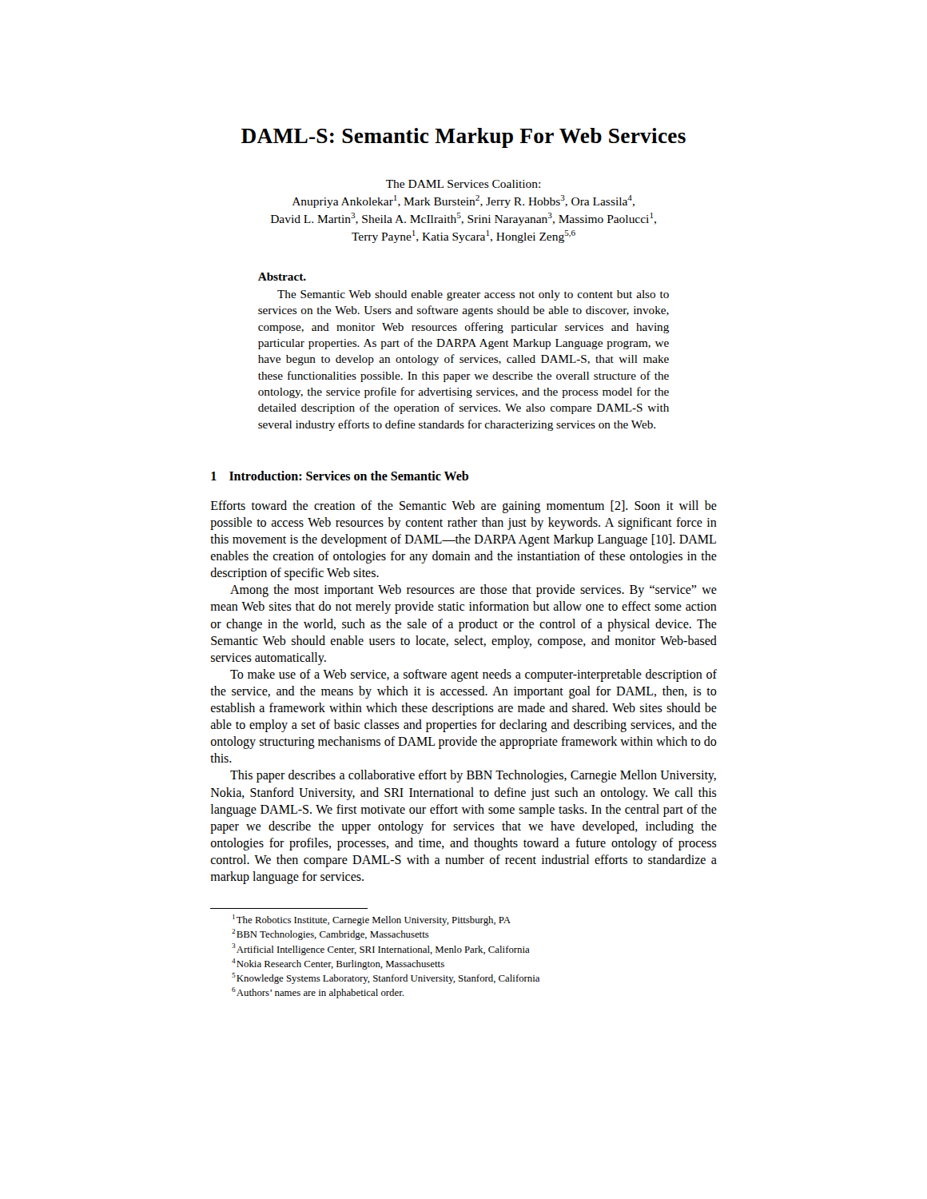DAML-S: Semantic Markup For Web Services
The DAML Services Coalition: Anupriya Ankolekar1, Mark Burstein2, Jerry R. Hobbs3, Ora Lassila4,
David L. Martin3, Sheila A. McIlraith5, Srini Narayanan3, Massimo Paolucci1,
Terry Payne1, Katia Sycara1, Honglei Zeng5,6
Abstract.
The Semantic Web should enable greater access not only to content but also to services on the Web. Users and software agents should be able to discover, invoke, compose, and monitor Web resources offering particular services and having particular properties. As part of the DARPA Agent Markup Language program, we have begun to develop an ontology of services, called DAML-S, that will make these functionalities possible. In this paper we describe the overall structure of the ontology, the service profile for advertising services, and the process model for the detailed description of the operation of services. We also compare DAML-S with several industry efforts to define standards for characterizing services on the Web.
1 Introduction: Services on the Semantic Web
Efforts toward the creation of the Semantic Web are gaining momentum [2]. Soon it will be possible to access Web resources by content rather than just by keywords. A significant force in this movement is the development of DAML—the DARPA Agent Markup Language [10]. DAML enables the creation of ontologies for any domain and the instantiation of these ontologies in the description of specific Web sites.
Among the most important Web resources are those that provide services. By “service” we mean Web sites that do not merely provide static information but allow one to effect some action or change in the world, such as the sale of a product or the control of a physical device. The Semantic Web should enable users to locate, select, employ, compose, and monitor Web-based services automatically.
To make use of a Web service, a software agent needs a computer-interpretable description of the service, and the means by which it is accessed. An important goal for DAML, then, is to establish a framework within which these descriptions are made and shared. Web sites should be able to employ a set of basic classes and properties for declaring and describing services, and the ontology structuring mechanisms of DAML provide the appropriate framework within which to do this.
This paper describes a collaborative effort by BBN Technologies, Carnegie Mellon University, Nokia, Stanford University, and SRI International to define just such an ontology. We call this language DAML-S. We first motivate our effort with some sample tasks. In the central part of the paper we describe the upper ontology for services that we have developed, including the ontologies for profiles, processes, and time, and thoughts toward a future ontology of process control. We then compare DAML-S with a number of recent industrial efforts to standardize a markup language for services.
1The Robotics Institute, Carnegie Mellon University, Pittsburgh, PA
2BBN Technologies, Cambridge, Massachusetts
3Artificial Intelligence Center, SRI International, Menlo Park, California
4Nokia Research Center, Burlington, Massachusetts
5Knowledge Systems Laboratory, Stanford University, Stanford, California
6Authors’ names are in alphabetical order.